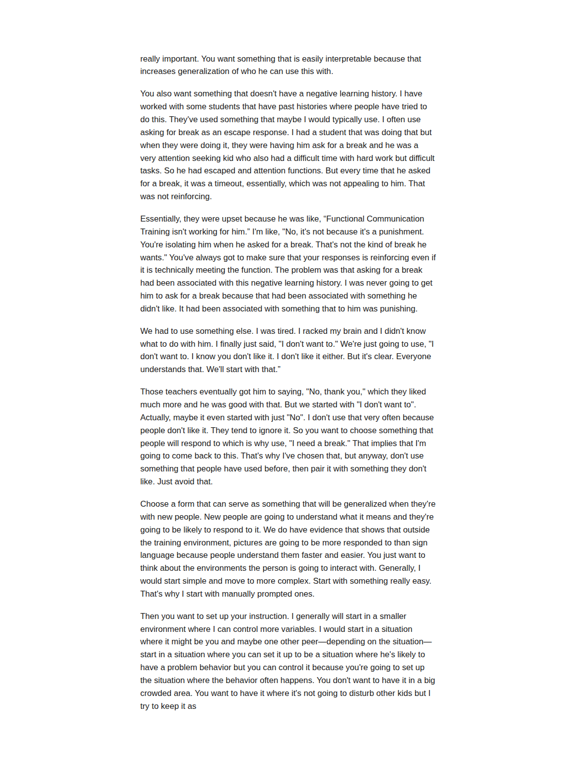really important. You want something that is easily interpretable because that increases generalization of who he can use this with.
You also want something that doesn't have a negative learning history. I have worked with some students that have past histories where people have tried to do this. They've used something that maybe I would typically use. I often use asking for break as an escape response. I had a student that was doing that but when they were doing it, they were having him ask for a break and he was a very attention seeking kid who also had a difficult time with hard work but difficult tasks. So he had escaped and attention functions. But every time that he asked for a break, it was a timeout, essentially, which was not appealing to him. That was not reinforcing.
Essentially, they were upset because he was like, “Functional Communication Training isn't working for him.” I'm like, "No, it's not because it's a punishment. You're isolating him when he asked for a break. That's not the kind of break he wants." You've always got to make sure that your responses is reinforcing even if it is technically meeting the function. The problem was that asking for a break had been associated with this negative learning history. I was never going to get him to ask for a break because that had been associated with something he didn't like. It had been associated with something that to him was punishing.
We had to use something else. I was tired. I racked my brain and I didn't know what to do with him. I finally just said, "I don't want to." We're just going to use, "I don't want to. I know you don't like it. I don't like it either. But it's clear. Everyone understands that. We'll start with that.”
Those teachers eventually got him to saying, "No, thank you," which they liked much more and he was good with that. But we started with "I don't want to". Actually, maybe it even started with just "No". I don't use that very often because people don't like it. They tend to ignore it. So you want to choose something that people will respond to which is why use, "I need a break." That implies that I'm going to come back to this. That's why I've chosen that, but anyway, don't use something that people have used before, then pair it with something they don't like. Just avoid that.
Choose a form that can serve as something that will be generalized when they're with new people. New people are going to understand what it means and they're going to be likely to respond to it. We do have evidence that shows that outside the training environment, pictures are going to be more responded to than sign language because people understand them faster and easier. You just want to think about the environments the person is going to interact with. Generally, I would start simple and move to more complex. Start with something really easy. That's why I start with manually prompted ones.
Then you want to set up your instruction. I generally will start in a smaller environment where I can control more variables. I would start in a situation where it might be you and maybe one other peer—depending on the situation—start in a situation where you can set it up to be a situation where he's likely to have a problem behavior but you can control it because you're going to set up the situation where the behavior often happens. You don't want to have it in a big crowded area. You want to have it where it's not going to disturb other kids but I try to keep it as